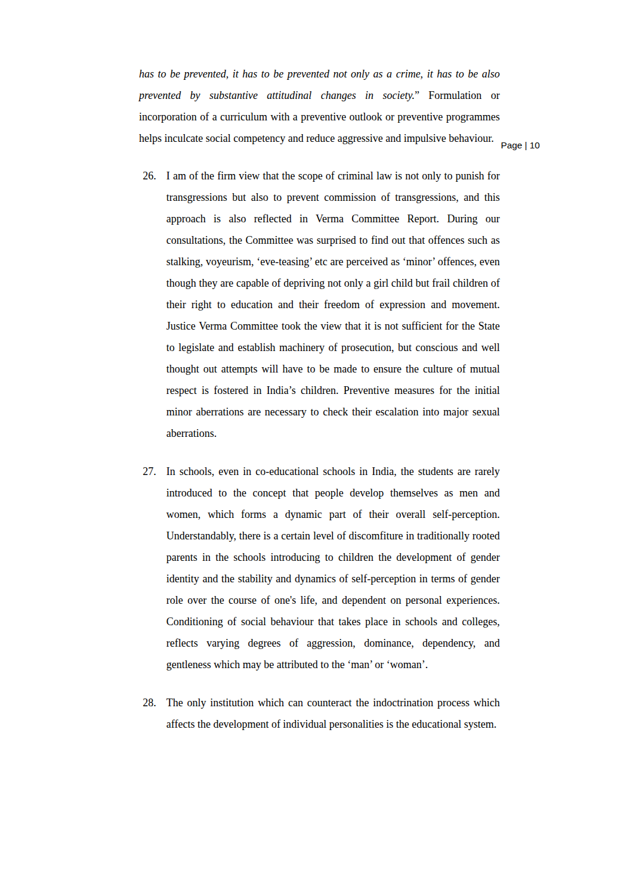Page | 10
has to be prevented, it has to be prevented not only as a crime, it has to be also prevented by substantive attitudinal changes in society.” Formulation or incorporation of a curriculum with a preventive outlook or preventive programmes helps inculcate social competency and reduce aggressive and impulsive behaviour.
I am of the firm view that the scope of criminal law is not only to punish for transgressions but also to prevent commission of transgressions, and this approach is also reflected in Verma Committee Report. During our consultations, the Committee was surprised to find out that offences such as stalking, voyeurism, ‘eve-teasing’ etc are perceived as ‘minor’ offences, even though they are capable of depriving not only a girl child but frail children of their right to education and their freedom of expression and movement. Justice Verma Committee took the view that it is not sufficient for the State to legislate and establish machinery of prosecution, but conscious and well thought out attempts will have to be made to ensure the culture of mutual respect is fostered in India’s children. Preventive measures for the initial minor aberrations are necessary to check their escalation into major sexual aberrations.
In schools, even in co-educational schools in India, the students are rarely introduced to the concept that people develop themselves as men and women, which forms a dynamic part of their overall self-perception. Understandably, there is a certain level of discomfiture in traditionally rooted parents in the schools introducing to children the development of gender identity and the stability and dynamics of self-perception in terms of gender role over the course of one's life, and dependent on personal experiences. Conditioning of social behaviour that takes place in schools and colleges, reflects varying degrees of aggression, dominance, dependency, and gentleness which may be attributed to the ‘man’ or ‘woman’.
The only institution which can counteract the indoctrination process which affects the development of individual personalities is the educational system.